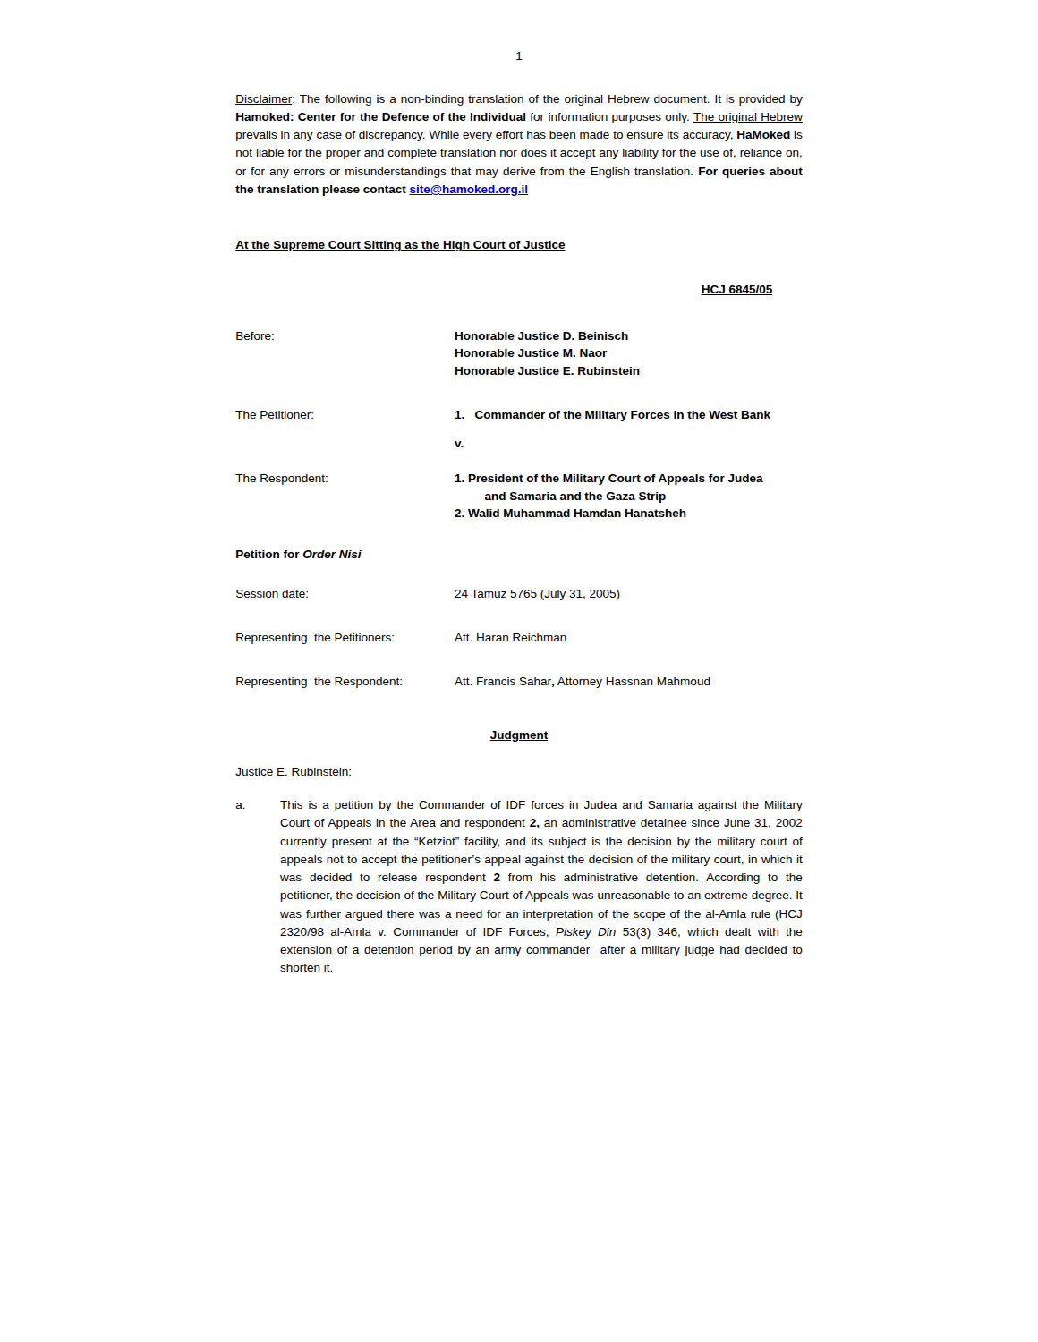1
Disclaimer: The following is a non-binding translation of the original Hebrew document. It is provided by Hamoked: Center for the Defence of the Individual for information purposes only. The original Hebrew prevails in any case of discrepancy. While every effort has been made to ensure its accuracy, HaMoked is not liable for the proper and complete translation nor does it accept any liability for the use of, reliance on, or for any errors or misunderstandings that may derive from the English translation. For queries about the translation please contact site@hamoked.org.il
At the Supreme Court Sitting as the High Court of Justice
HCJ 6845/05
| Before: | Honorable Justice D. Beinisch Honorable Justice M. Naor Honorable Justice E. Rubinstein |
| The Petitioner: | 1. Commander of the Military Forces in the West Bank v. |
| The Respondent: | 1. President of the Military Court of Appeals for Judea and Samaria and the Gaza Strip 2. Walid Muhammad Hamdan Hanatsheh |
Petition for Order Nisi
| Session date: | 24 Tamuz 5765 (July 31, 2005) |
| Representing the Petitioners: | Att. Haran Reichman |
| Representing the Respondent: | Att. Francis Sahar , Attorney Hassnan Mahmoud |
Judgment
Justice E. Rubinstein:
a.
This is a petition by the Commander of IDF forces in Judea and Samaria against the Military Court of Appeals in the Area and respondent 2, an administrative detainee since June 31, 2002 currently present at the “Ketziot” facility, and its subject is the decision by the military court of appeals not to accept the petitioner’s appeal against the decision of the military court, in which it was decided to release respondent 2 from his administrative detention. According to the petitioner, the decision of the Military Court of Appeals was unreasonable to an extreme degree. It was further argued there was a need for an interpretation of the scope of the al-Amla rule (HCJ 2320/98 al-Amla v. Commander of IDF Forces, Piskey Din 53(3) 346, which dealt with the extension of a detention period by an army commander after a military judge had decided to shorten it.